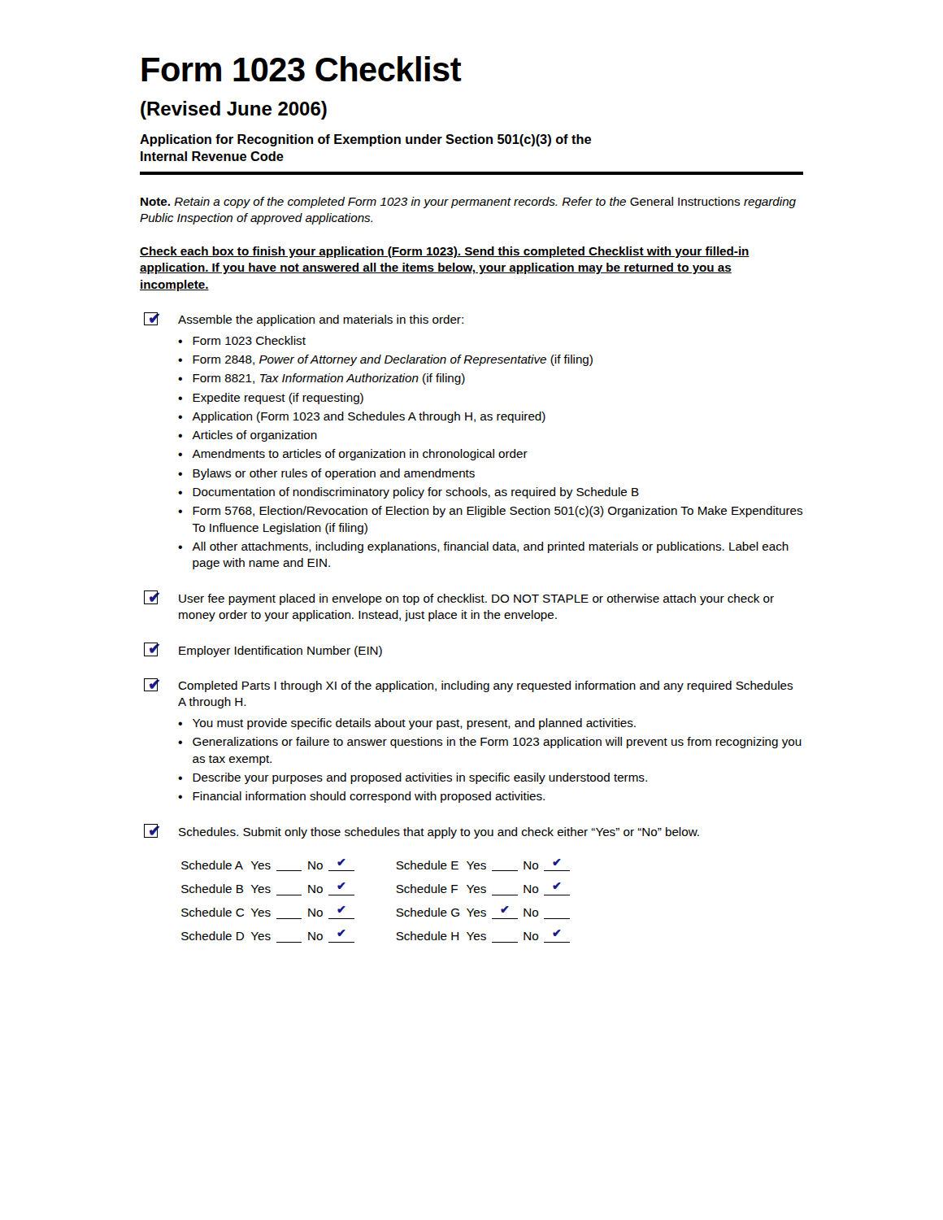Form 1023 Checklist
(Revised June 2006)
Application for Recognition of Exemption under Section 501(c)(3) of the
Internal Revenue Code
Note. Retain a copy of the completed Form 1023 in your permanent records. Refer to the General Instructions regarding Public Inspection of approved applications.
Check each box to finish your application (Form 1023). Send this completed Checklist with your filled-in application. If you have not answered all the items below, your application may be returned to you as incomplete.
Assemble the application and materials in this order:
Form 1023 Checklist
Form 2848, Power of Attorney and Declaration of Representative (if filing)
Form 8821, Tax Information Authorization (if filing)
Expedite request (if requesting)
Application (Form 1023 and Schedules A through H, as required)
Articles of organization
Amendments to articles of organization in chronological order
Bylaws or other rules of operation and amendments
Documentation of nondiscriminatory policy for schools, as required by Schedule B
Form 5768, Election/Revocation of Election by an Eligible Section 501(c)(3) Organization To Make Expenditures To Influence Legislation (if filing)
All other attachments, including explanations, financial data, and printed materials or publications. Label each page with name and EIN.
User fee payment placed in envelope on top of checklist. DO NOT STAPLE or otherwise attach your check or money order to your application. Instead, just place it in the envelope.
Employer Identification Number (EIN)
Completed Parts I through XI of the application, including any requested information and any required Schedules A through H.
You must provide specific details about your past, present, and planned activities.
Generalizations or failure to answer questions in the Form 1023 application will prevent us from recognizing you as tax exempt.
Describe your purposes and proposed activities in specific easily understood terms.
Financial information should correspond with proposed activities.
Schedules. Submit only those schedules that apply to you and check either “Yes” or “No” below.
| Schedule A | Yes No | | Schedule E | Yes No |
| Schedule B | Yes No | | Schedule F | Yes No |
| Schedule C | Yes No | | Schedule G | Yes No |
| Schedule D | Yes No | | Schedule H | Yes No |